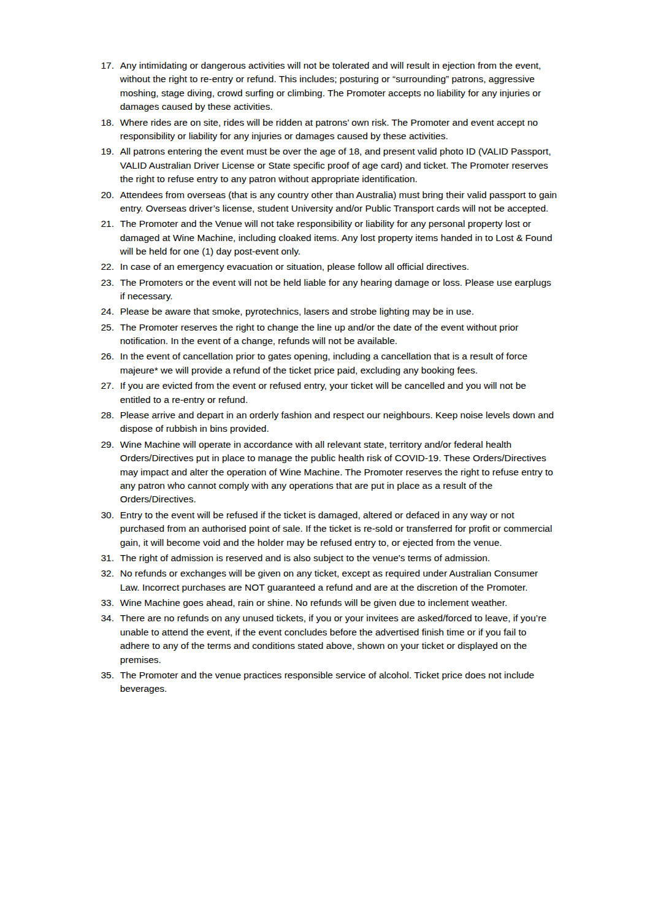Any intimidating or dangerous activities will not be tolerated and will result in ejection from the event, without the right to re-entry or refund. This includes; posturing or “surrounding” patrons, aggressive moshing, stage diving, crowd surfing or climbing. The Promoter accepts no liability for any injuries or damages caused by these activities.
Where rides are on site, rides will be ridden at patrons’ own risk. The Promoter and event accept no responsibility or liability for any injuries or damages caused by these activities.
All patrons entering the event must be over the age of 18, and present valid photo ID (VALID Passport, VALID Australian Driver License or State specific proof of age card) and ticket. The Promoter reserves the right to refuse entry to any patron without appropriate identification.
Attendees from overseas (that is any country other than Australia) must bring their valid passport to gain entry. Overseas driver’s license, student University and/or Public Transport cards will not be accepted.
The Promoter and the Venue will not take responsibility or liability for any personal property lost or damaged at Wine Machine, including cloaked items. Any lost property items handed in to Lost & Found will be held for one (1) day post-event only.
In case of an emergency evacuation or situation, please follow all official directives.
The Promoters or the event will not be held liable for any hearing damage or loss. Please use earplugs if necessary.
Please be aware that smoke, pyrotechnics, lasers and strobe lighting may be in use.
The Promoter reserves the right to change the line up and/or the date of the event without prior notification. In the event of a change, refunds will not be available.
In the event of cancellation prior to gates opening, including a cancellation that is a result of force majeure* we will provide a refund of the ticket price paid, excluding any booking fees.
If you are evicted from the event or refused entry, your ticket will be cancelled and you will not be entitled to a re-entry or refund.
Please arrive and depart in an orderly fashion and respect our neighbours. Keep noise levels down and dispose of rubbish in bins provided.
Wine Machine will operate in accordance with all relevant state, territory and/or federal health Orders/Directives put in place to manage the public health risk of COVID-19. These Orders/Directives may impact and alter the operation of Wine Machine. The Promoter reserves the right to refuse entry to any patron who cannot comply with any operations that are put in place as a result of the Orders/Directives.
Entry to the event will be refused if the ticket is damaged, altered or defaced in any way or not purchased from an authorised point of sale. If the ticket is re-sold or transferred for profit or commercial gain, it will become void and the holder may be refused entry to, or ejected from the venue.
The right of admission is reserved and is also subject to the venue's terms of admission.
No refunds or exchanges will be given on any ticket, except as required under Australian Consumer Law. Incorrect purchases are NOT guaranteed a refund and are at the discretion of the Promoter.
Wine Machine goes ahead, rain or shine. No refunds will be given due to inclement weather.
There are no refunds on any unused tickets, if you or your invitees are asked/forced to leave, if you’re unable to attend the event, if the event concludes before the advertised finish time or if you fail to adhere to any of the terms and conditions stated above, shown on your ticket or displayed on the premises.
The Promoter and the venue practices responsible service of alcohol. Ticket price does not include beverages.